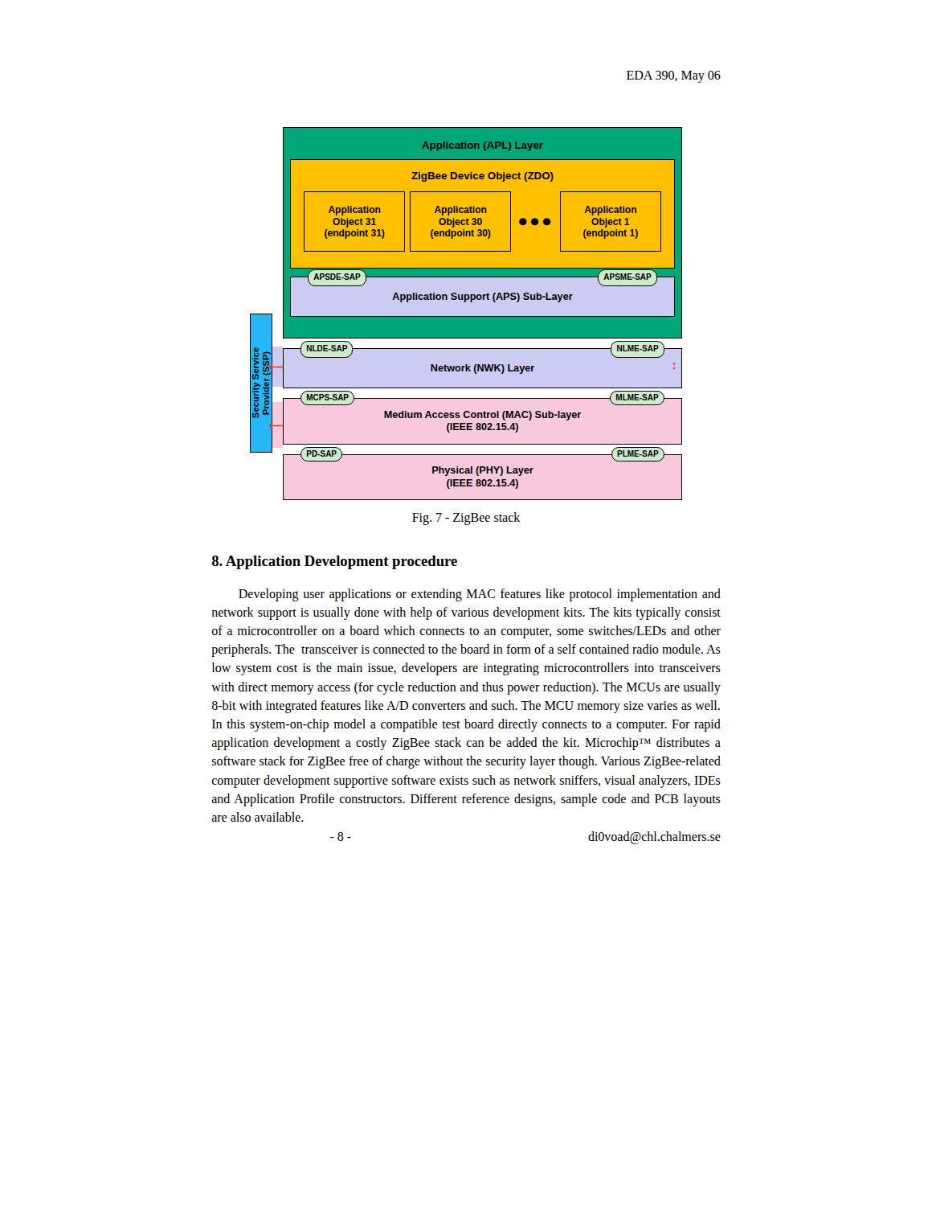EDA 390, May 06
Security Service
Provider (SSP)
⟷
⟷
Application (APL) Layer
ZigBee Device Object (ZDO)
Application
Object 31
(endpoint 31)
Application
Object 30
(endpoint 30)
●●●
Application
Object 1
(endpoint 1)
Application Support (APS) Sub-Layer
APSDE-SAP
APSME-SAP
↕
Network (NWK) Layer
NLDE-SAP
NLME-SAP
Medium Access Control (MAC) Sub-layer
(IEEE 802.15.4)
MCPS-SAP
MLME-SAP
Physical (PHY) Layer
(IEEE 802.15.4)
PD-SAP
PLME-SAP
Fig. 7 - ZigBee stack
8. Application Development procedure
Developing user applications or extending MAC features like protocol implementation and network support is usually done with help of various development kits. The kits typically consist of a microcontroller on a board which connects to an computer, some switches/LEDs and other peripherals. The transceiver is connected to the board in form of a self contained radio module. As low system cost is the main issue, developers are integrating microcontrollers into transceivers with direct memory access (for cycle reduction and thus power reduction). The MCUs are usually 8-bit with integrated features like A/D converters and such. The MCU memory size varies as well. In this system-on-chip model a compatible test board directly connects to a computer. For rapid application development a costly ZigBee stack can be added the kit. Microchip™ distributes a software stack for ZigBee free of charge without the security layer though. Various ZigBee-related computer development supportive software exists such as network sniffers, visual analyzers, IDEs and Application Profile constructors. Different reference designs, sample code and PCB layouts are also available.
- 8 - di0voad@chl.chalmers.se